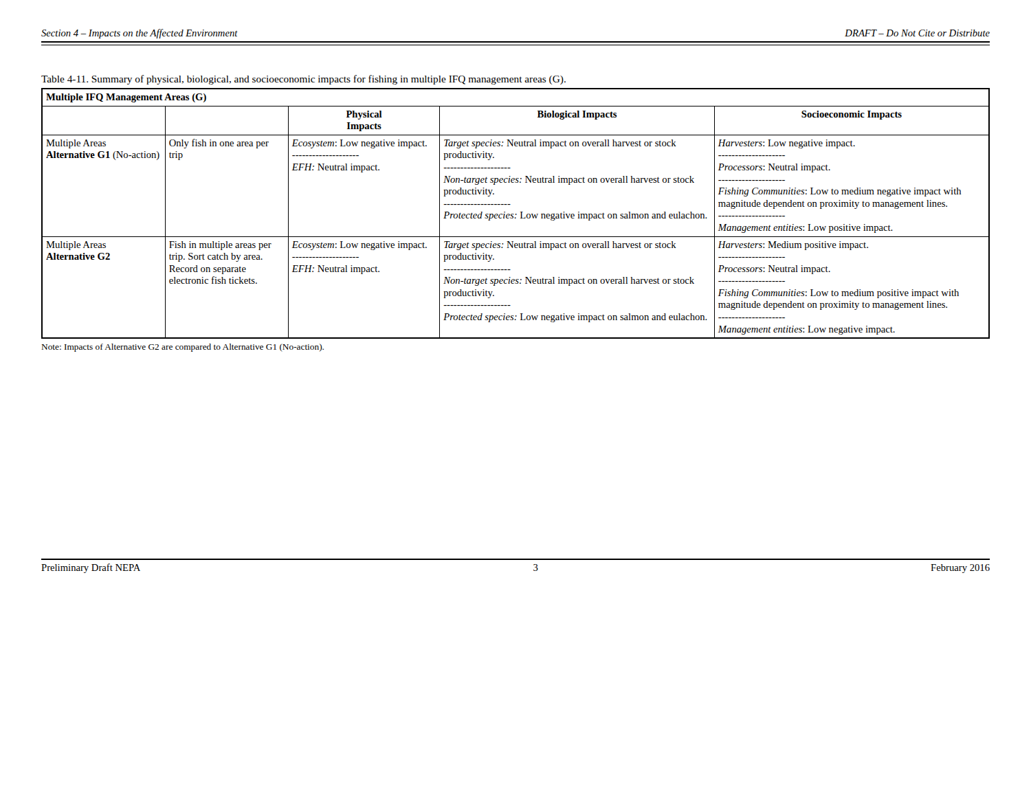Section 4 – Impacts on the Affected Environment DRAFT – Do Not Cite or Distribute
Table 4-11. Summary of physical, biological, and socioeconomic impacts for fishing in multiple IFQ management areas (G).
| Multiple IFQ Management Areas (G) |
| | | Physical Impacts | Biological Impacts | Socioeconomic Impacts |
| Multiple Areas Alternative G1 (No-action) | Only fish in one area per trip | Ecosystem : Low negative impact. -------------------- EFH: Neutral impact. | Target species: Neutral impact on overall harvest or stock productivity. -------------------- Non-target species: Neutral impact on overall harvest or stock productivity. -------------------- Protected species: Low negative impact on salmon and eulachon. | Harvesters : Low negative impact. -------------------- Processors : Neutral impact. -------------------- Fishing Communities : Low to medium negative impact with magnitude dependent on proximity to management lines. -------------------- Management entities : Low positive impact. |
| Multiple Areas Alternative G2 | Fish in multiple areas per trip. Sort catch by area. Record on separate electronic fish tickets. | Ecosystem : Low negative impact. -------------------- EFH: Neutral impact. | Target species: Neutral impact on overall harvest or stock productivity. -------------------- Non-target species: Neutral impact on overall harvest or stock productivity. -------------------- Protected species: Low negative impact on salmon and eulachon. | Harvesters : Medium positive impact. -------------------- Processors : Neutral impact. -------------------- Fishing Communities : Low to medium positive impact with magnitude dependent on proximity to management lines. -------------------- Management entities : Low negative impact. |
Note: Impacts of Alternative G2 are compared to Alternative G1 (No-action).
Preliminary Draft NEPA 3 February 2016